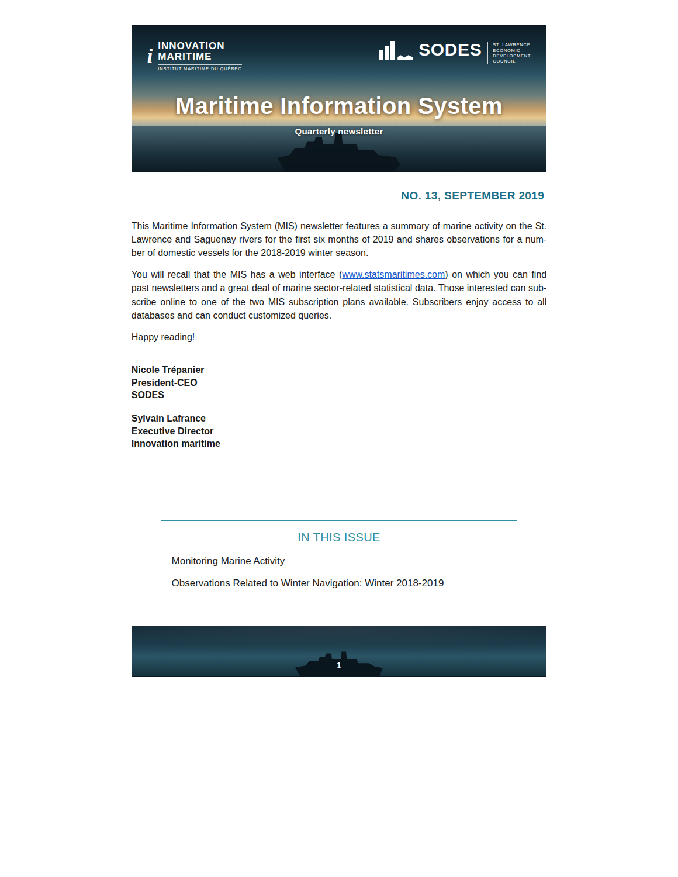i Innovation Maritime Institut maritime du Québec
SODES
St. Lawrence
Economic
Development
Council
Maritime Information System
Quarterly newsletter
NO. 13, SEPTEMBER 2019
This Maritime Information System (MIS) newsletter features a summary of marine activity on the St. Lawrence and Saguenay rivers for the first six months of 2019 and shares observations for a number of domestic vessels for the 2018-2019 winter season.
You will recall that the MIS has a web interface (www.statsmaritimes.com) on which you can find past newsletters and a great deal of marine sector-related statistical data. Those interested can subscribe online to one of the two MIS subscription plans available. Subscribers enjoy access to all databases and can conduct customized queries.
Happy reading!
Nicole Trépanier
President-CEO
SODES
Sylvain Lafrance
Executive Director
Innovation maritime
IN THIS ISSUE
Monitoring Marine Activity
Observations Related to Winter Navigation: Winter 2018-2019
1